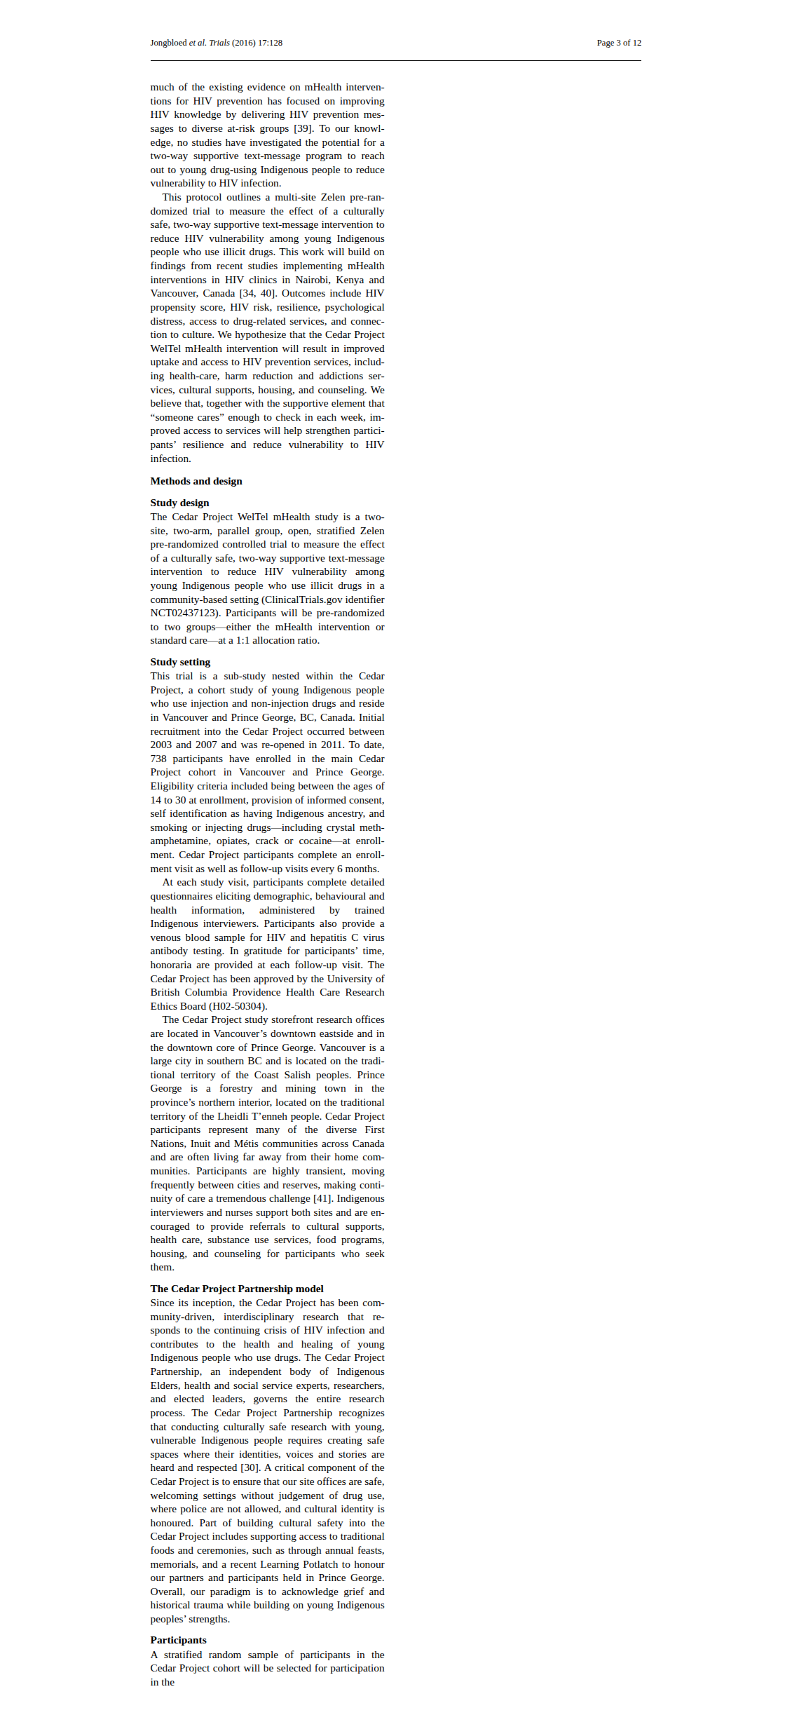Jongbloed et al. Trials (2016) 17:128 Page 3 of 12
much of the existing evidence on mHealth interventions for HIV prevention has focused on improving HIV knowledge by delivering HIV prevention messages to diverse at-risk groups [39]. To our knowledge, no studies have investigated the potential for a two-way supportive text-message program to reach out to young drug-using Indigenous people to reduce vulnerability to HIV infection.
This protocol outlines a multi-site Zelen pre-randomized trial to measure the effect of a culturally safe, two-way supportive text-message intervention to reduce HIV vulnerability among young Indigenous people who use illicit drugs. This work will build on findings from recent studies implementing mHealth interventions in HIV clinics in Nairobi, Kenya and Vancouver, Canada [34, 40]. Outcomes include HIV propensity score, HIV risk, resilience, psychological distress, access to drug-related services, and connection to culture. We hypothesize that the Cedar Project WelTel mHealth intervention will result in improved uptake and access to HIV prevention services, including health-care, harm reduction and addictions services, cultural supports, housing, and counseling. We believe that, together with the supportive element that “someone cares” enough to check in each week, improved access to services will help strengthen participants’ resilience and reduce vulnerability to HIV infection.
Methods and design
Study design
The Cedar Project WelTel mHealth study is a two-site, two-arm, parallel group, open, stratified Zelen pre-randomized controlled trial to measure the effect of a culturally safe, two-way supportive text-message intervention to reduce HIV vulnerability among young Indigenous people who use illicit drugs in a community-based setting (ClinicalTrials.gov identifier NCT02437123). Participants will be pre-randomized to two groups—either the mHealth intervention or standard care—at a 1:1 allocation ratio.
Study setting
This trial is a sub-study nested within the Cedar Project, a cohort study of young Indigenous people who use injection and non-injection drugs and reside in Vancouver and Prince George, BC, Canada. Initial recruitment into the Cedar Project occurred between 2003 and 2007 and was re-opened in 2011. To date, 738 participants have enrolled in the main Cedar Project cohort in Vancouver and Prince George. Eligibility criteria included being between the ages of 14 to 30 at enrollment, provision of informed consent, self identification as having Indigenous ancestry, and smoking or injecting drugs—including crystal methamphetamine, opiates, crack or cocaine—at enrollment. Cedar Project participants complete an enrollment visit as well as follow-up visits every 6 months.
At each study visit, participants complete detailed questionnaires eliciting demographic, behavioural and health information, administered by trained Indigenous interviewers. Participants also provide a venous blood sample for HIV and hepatitis C virus antibody testing. In gratitude for participants’ time, honoraria are provided at each follow-up visit. The Cedar Project has been approved by the University of British Columbia Providence Health Care Research Ethics Board (H02-50304).
The Cedar Project study storefront research offices are located in Vancouver’s downtown eastside and in the downtown core of Prince George. Vancouver is a large city in southern BC and is located on the traditional territory of the Coast Salish peoples. Prince George is a forestry and mining town in the province’s northern interior, located on the traditional territory of the Lheidli T’enneh people. Cedar Project participants represent many of the diverse First Nations, Inuit and Métis communities across Canada and are often living far away from their home communities. Participants are highly transient, moving frequently between cities and reserves, making continuity of care a tremendous challenge [41]. Indigenous interviewers and nurses support both sites and are encouraged to provide referrals to cultural supports, health care, substance use services, food programs, housing, and counseling for participants who seek them.
The Cedar Project Partnership model
Since its inception, the Cedar Project has been community-driven, interdisciplinary research that responds to the continuing crisis of HIV infection and contributes to the health and healing of young Indigenous people who use drugs. The Cedar Project Partnership, an independent body of Indigenous Elders, health and social service experts, researchers, and elected leaders, governs the entire research process. The Cedar Project Partnership recognizes that conducting culturally safe research with young, vulnerable Indigenous people requires creating safe spaces where their identities, voices and stories are heard and respected [30]. A critical component of the Cedar Project is to ensure that our site offices are safe, welcoming settings without judgement of drug use, where police are not allowed, and cultural identity is honoured. Part of building cultural safety into the Cedar Project includes supporting access to traditional foods and ceremonies, such as through annual feasts, memorials, and a recent Learning Potlatch to honour our partners and participants held in Prince George. Overall, our paradigm is to acknowledge grief and historical trauma while building on young Indigenous peoples’ strengths.
Participants
A stratified random sample of participants in the Cedar Project cohort will be selected for participation in the